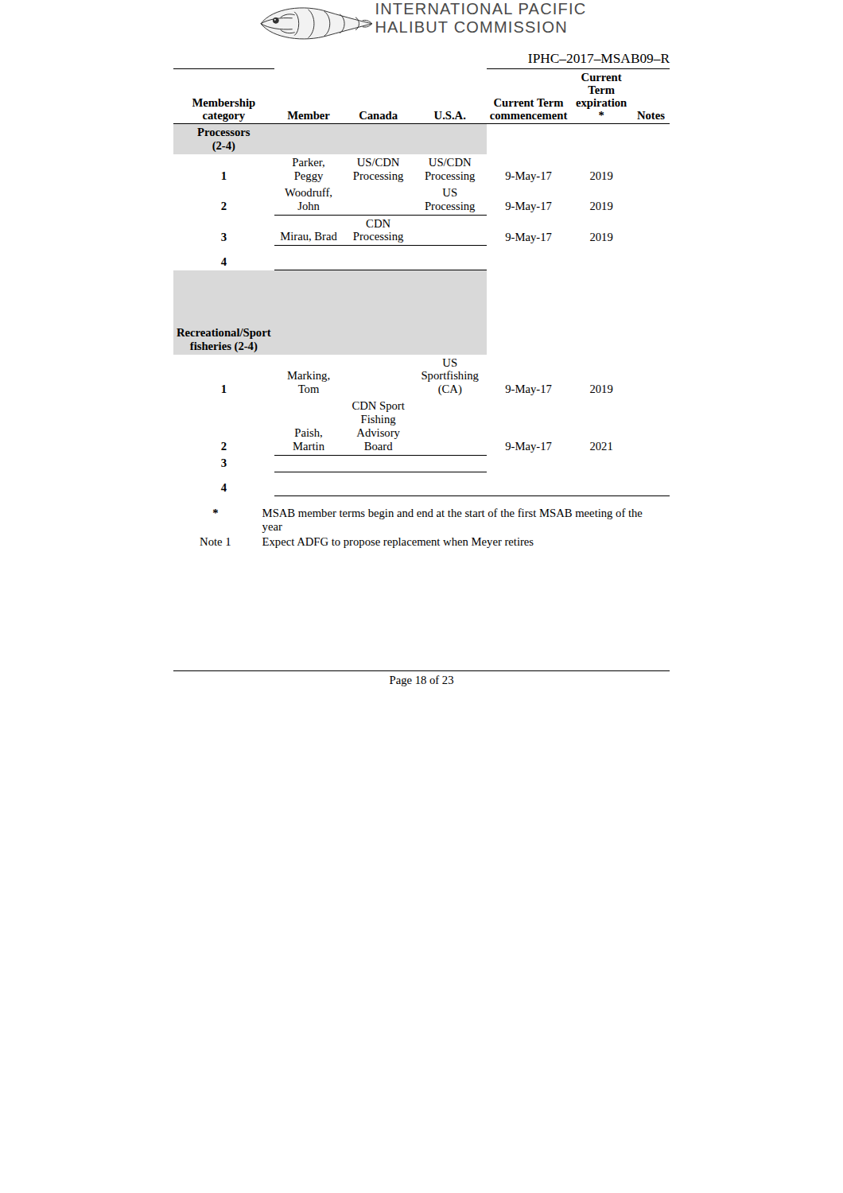INTERNATIONAL PACIFIC
HALIBUT COMMISSION
IPHC–2017–MSAB09–R
| Membership category | Member | Canada | U.S.A. | Current Term commencement | Current Term expiration * | Notes |
| Processors (2-4) | | | | | | |
| 1 | Parker, Peggy | US/CDN Processing | US/CDN Processing | 9-May-17 | 2019 | |
| 2 | Woodruff, John | | US Processing | 9-May-17 | 2019 | |
| 3 | Mirau, Brad | CDN Processing | | 9-May-17 | 2019 | |
| 4 | | | | | | |
| Recreational/Sport fisheries (2-4) | | | | | | |
| 1 | Marking, Tom | | US Sportfishing (CA) | 9-May-17 | 2019 | |
| 2 | Paish, Martin | CDN Sport Fishing Advisory Board | | 9-May-17 | 2021 | |
| 3 | | | | | | |
| 4 | | | | | | |
| * | MSAB member terms begin and end at the start of the first MSAB meeting of the year |
| Note 1 | Expect ADFG to propose replacement when Meyer retires |
Page 18 of 23